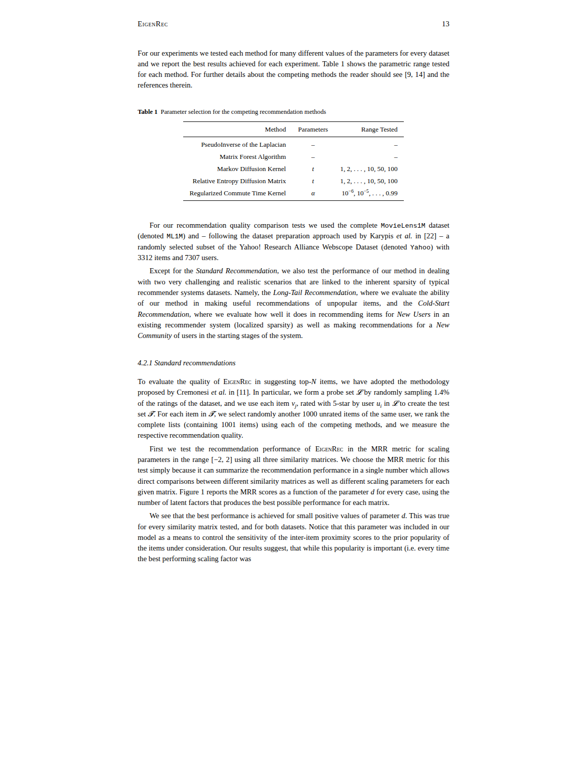EigenRec 13
For our experiments we tested each method for many different values of the parameters for every dataset and we report the best results achieved for each experiment. Table 1 shows the parametric range tested for each method. For further details about the competing methods the reader should see [9, 14] and the references therein.
Table 1 Parameter selection for the competing recommendation methods
| Method | Parameters | Range Tested |
| --- | --- | --- |
| PseudoInverse of the Laplacian | – | – |
| Matrix Forest Algorithm | – | – |
| Markov Diffusion Kernel | t | 1, 2, . . . , 10, 50, 100 |
| Relative Entropy Diffusion Matrix | t | 1, 2, . . . , 10, 50, 100 |
| Regularized Commute Time Kernel | α | 10 −6 , 10 −5 , . . . , 0.99 |
For our recommendation quality comparison tests we used the complete MovieLens1M dataset (denoted ML1M) and – following the dataset preparation approach used by Karypis et al. in [22] – a randomly selected subset of the Yahoo! Research Alliance Webscope Dataset (denoted Yahoo) with 3312 items and 7307 users.
Except for the Standard Recommendation, we also test the performance of our method in dealing with two very challenging and realistic scenarios that are linked to the inherent sparsity of typical recommender systems datasets. Namely, the Long-Tail Recommendation, where we evaluate the ability of our method in making useful recommendations of unpopular items, and the Cold-Start Recommendation, where we evaluate how well it does in recommending items for New Users in an existing recommender system (localized sparsity) as well as making recommendations for a New Community of users in the starting stages of the system.
4.2.1 Standard recommendations
To evaluate the quality of EigenRec in suggesting top-N items, we have adopted the methodology proposed by Cremonesi et al. in [11]. In particular, we form a probe set 𝓛 by randomly sampling 1.4% of the ratings of the dataset, and we use each item vj, rated with 5-star by user ui in 𝓛 to create the test set 𝓣. For each item in 𝓣, we select randomly another 1000 unrated items of the same user, we rank the complete lists (containing 1001 items) using each of the competing methods, and we measure the respective recommendation quality.
First we test the recommendation performance of EigenRec in the MRR metric for scaling parameters in the range [−2, 2] using all three similarity matrices. We choose the MRR metric for this test simply because it can summarize the recommendation performance in a single number which allows direct comparisons between different similarity matrices as well as different scaling parameters for each given matrix. Figure 1 reports the MRR scores as a function of the parameter d for every case, using the number of latent factors that produces the best possible performance for each matrix.
We see that the best performance is achieved for small positive values of parameter d. This was true for every similarity matrix tested, and for both datasets. Notice that this parameter was included in our model as a means to control the sensitivity of the inter-item proximity scores to the prior popularity of the items under consideration. Our results suggest, that while this popularity is important (i.e. every time the best performing scaling factor was